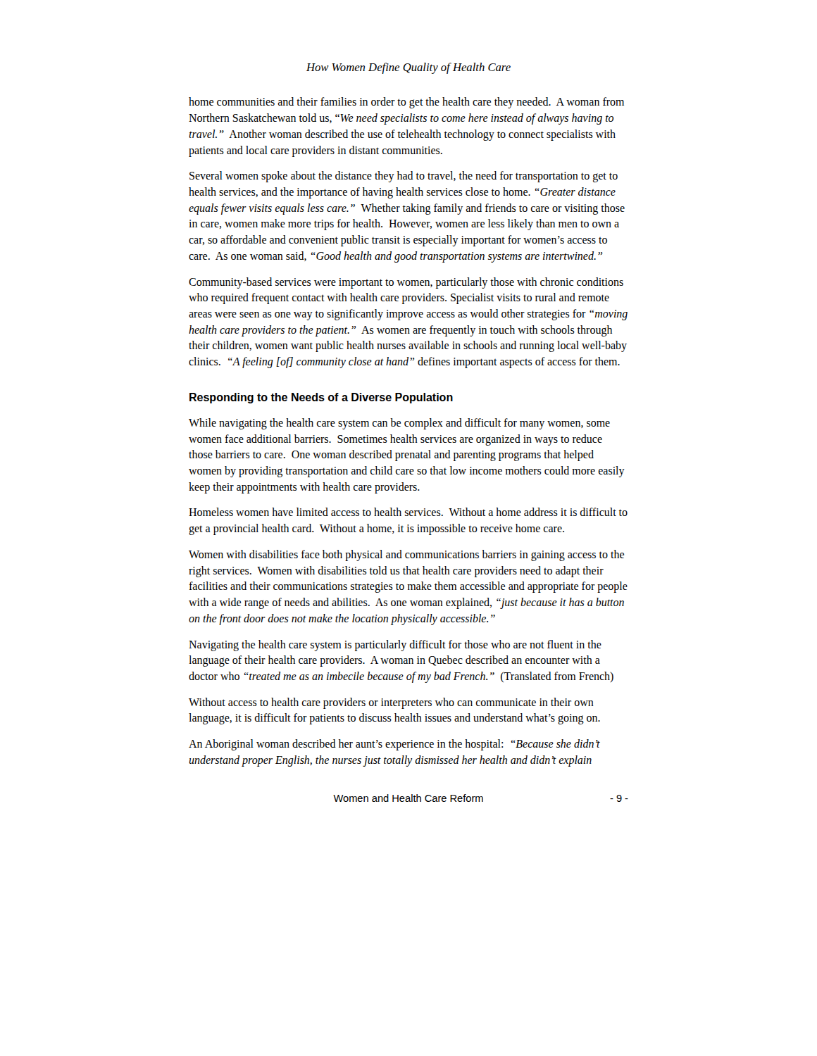How Women Define Quality of Health Care
home communities and their families in order to get the health care they needed. A woman from Northern Saskatchewan told us, “We need specialists to come here instead of always having to travel.” Another woman described the use of telehealth technology to connect specialists with patients and local care providers in distant communities.
Several women spoke about the distance they had to travel, the need for transportation to get to health services, and the importance of having health services close to home. “Greater distance equals fewer visits equals less care.” Whether taking family and friends to care or visiting those in care, women make more trips for health. However, women are less likely than men to own a car, so affordable and convenient public transit is especially important for women’s access to care. As one woman said, “Good health and good transportation systems are intertwined.”
Community-based services were important to women, particularly those with chronic conditions who required frequent contact with health care providers. Specialist visits to rural and remote areas were seen as one way to significantly improve access as would other strategies for “moving health care providers to the patient.” As women are frequently in touch with schools through their children, women want public health nurses available in schools and running local well-baby clinics. “A feeling [of] community close at hand” defines important aspects of access for them.
Responding to the Needs of a Diverse Population
While navigating the health care system can be complex and difficult for many women, some women face additional barriers. Sometimes health services are organized in ways to reduce those barriers to care. One woman described prenatal and parenting programs that helped women by providing transportation and child care so that low income mothers could more easily keep their appointments with health care providers.
Homeless women have limited access to health services. Without a home address it is difficult to get a provincial health card. Without a home, it is impossible to receive home care.
Women with disabilities face both physical and communications barriers in gaining access to the right services. Women with disabilities told us that health care providers need to adapt their facilities and their communications strategies to make them accessible and appropriate for people with a wide range of needs and abilities. As one woman explained, “just because it has a button on the front door does not make the location physically accessible.”
Navigating the health care system is particularly difficult for those who are not fluent in the language of their health care providers. A woman in Quebec described an encounter with a doctor who “treated me as an imbecile because of my bad French.” (Translated from French)
Without access to health care providers or interpreters who can communicate in their own language, it is difficult for patients to discuss health issues and understand what’s going on.
An Aboriginal woman described her aunt’s experience in the hospital: “Because she didn’t understand proper English, the nurses just totally dismissed her health and didn’t explain
Women and Health Care Reform - 9 -